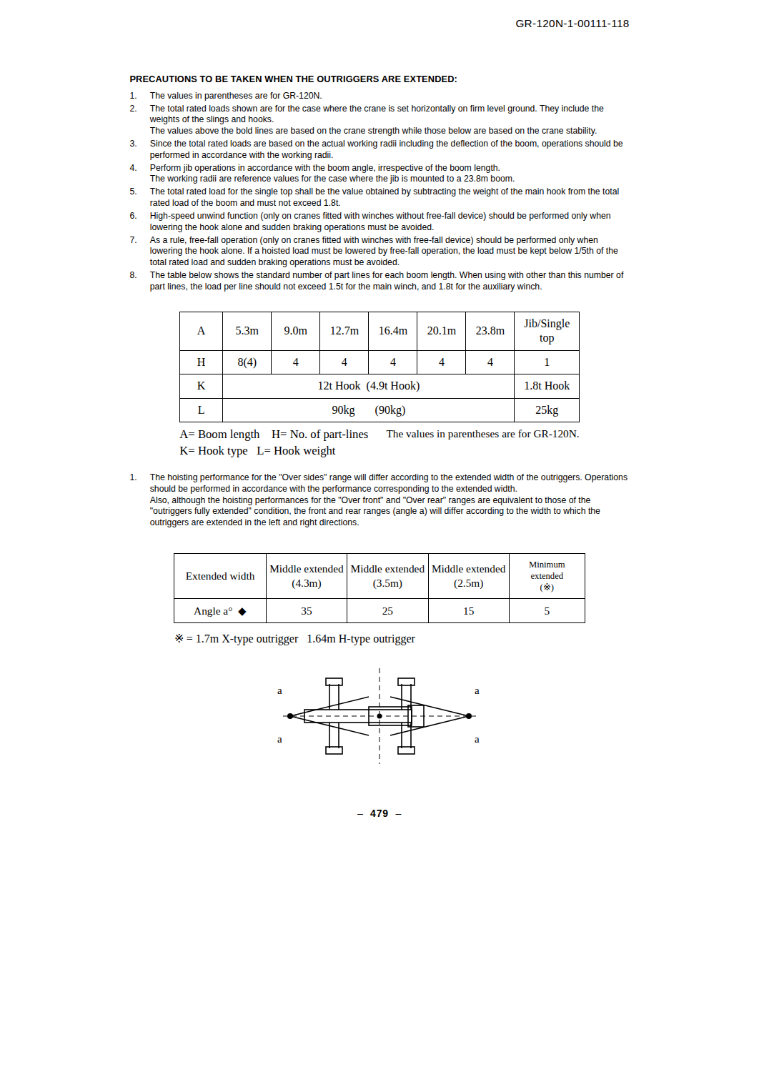GR-120N-1-00111-118
PRECAUTIONS TO BE TAKEN WHEN THE OUTRIGGERS ARE EXTENDED:
The values in parentheses are for GR-120N.
The total rated loads shown are for the case where the crane is set horizontally on firm level ground. They include the weights of the slings and hooks.
The values above the bold lines are based on the crane strength while those below are based on the crane stability.
Since the total rated loads are based on the actual working radii including the deflection of the boom, operations should be performed in accordance with the working radii.
Perform jib operations in accordance with the boom angle, irrespective of the boom length.
The working radii are reference values for the case where the jib is mounted to a 23.8m boom.
The total rated load for the single top shall be the value obtained by subtracting the weight of the main hook from the total rated load of the boom and must not exceed 1.8t.
High-speed unwind function (only on cranes fitted with winches without free-fall device) should be performed only when lowering the hook alone and sudden braking operations must be avoided.
As a rule, free-fall operation (only on cranes fitted with winches with free-fall device) should be performed only when lowering the hook alone. If a hoisted load must be lowered by free-fall operation, the load must be kept below 1/5th of the total rated load and sudden braking operations must be avoided.
The table below shows the standard number of part lines for each boom length. When using with other than this number of part lines, the load per line should not exceed 1.5t for the main winch, and 1.8t for the auxiliary winch.
| A | 5.3m | 9.0m | 12.7m | 16.4m | 20.1m | 23.8m | Jib/Single top |
| H | 8(4) | 4 | 4 | 4 | 4 | 4 | 1 |
| K | 12t Hook (4.9t Hook) | 1.8t Hook |
| L | 90kg (90kg) | 25kg |
The values in parentheses are for GR-120N.
A= Boom length H= No. of part-lines
K= Hook type L= Hook weight
The hoisting performance for the "Over sides" range will differ according to the extended width of the outriggers. Operations should be performed in accordance with the performance corresponding to the extended width.
Also, although the hoisting performances for the "Over front" and "Over rear" ranges are equivalent to those of the "outriggers fully extended" condition, the front and rear ranges (angle a) will differ according to the width to which the outriggers are extended in the left and right directions.
| Extended width | Middle extended (4.3m) | Middle extended (3.5m) | Middle extended (2.5m) | Minimum extended (※) |
| Angle a° ◆ | 35 | 25 | 15 | 5 |
※ = 1.7m X-type outrigger 1.64m H-type outrigger
a a a a
– 479 –